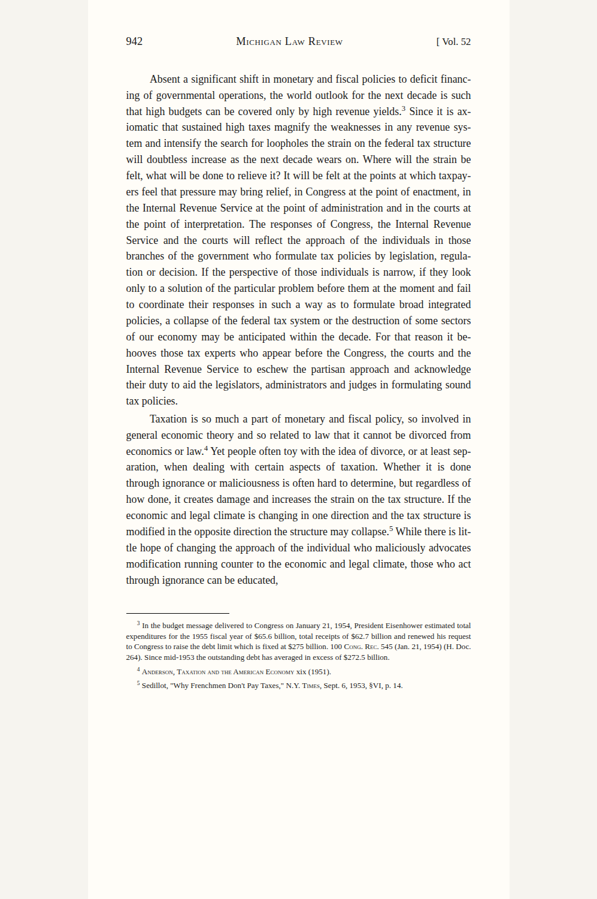942 Michigan Law Review [ Vol. 52
Absent a significant shift in monetary and fiscal policies to deficit financing of governmental operations, the world outlook for the next decade is such that high budgets can be covered only by high revenue yields.3 Since it is axiomatic that sustained high taxes magnify the weaknesses in any revenue system and intensify the search for loopholes the strain on the federal tax structure will doubtless increase as the next decade wears on. Where will the strain be felt, what will be done to relieve it? It will be felt at the points at which taxpayers feel that pressure may bring relief, in Congress at the point of enactment, in the Internal Revenue Service at the point of administration and in the courts at the point of interpretation. The responses of Congress, the Internal Revenue Service and the courts will reflect the approach of the individuals in those branches of the government who formulate tax policies by legislation, regulation or decision. If the perspective of those individuals is narrow, if they look only to a solution of the particular problem before them at the moment and fail to coordinate their responses in such a way as to formulate broad integrated policies, a collapse of the federal tax system or the destruction of some sectors of our economy may be anticipated within the decade. For that reason it behooves those tax experts who appear before the Congress, the courts and the Internal Revenue Service to eschew the partisan approach and acknowledge their duty to aid the legislators, administrators and judges in formulating sound tax policies.
Taxation is so much a part of monetary and fiscal policy, so involved in general economic theory and so related to law that it cannot be divorced from economics or law.4 Yet people often toy with the idea of divorce, or at least separation, when dealing with certain aspects of taxation. Whether it is done through ignorance or maliciousness is often hard to determine, but regardless of how done, it creates damage and increases the strain on the tax structure. If the economic and legal climate is changing in one direction and the tax structure is modified in the opposite direction the structure may collapse.5 While there is little hope of changing the approach of the individual who maliciously advocates modification running counter to the economic and legal climate, those who act through ignorance can be educated,
3 In the budget message delivered to Congress on January 21, 1954, President Eisenhower estimated total expenditures for the 1955 fiscal year of $65.6 billion, total receipts of $62.7 billion and renewed his request to Congress to raise the debt limit which is fixed at $275 billion. 100 Cong. Rec. 545 (Jan. 21, 1954) (H. Doc. 264). Since mid-1953 the outstanding debt has averaged in excess of $272.5 billion.
4 Anderson, Taxation and the American Economy xix (1951).
5 Sedillot, "Why Frenchmen Don't Pay Taxes," N.Y. Times, Sept. 6, 1953, §VI, p. 14.